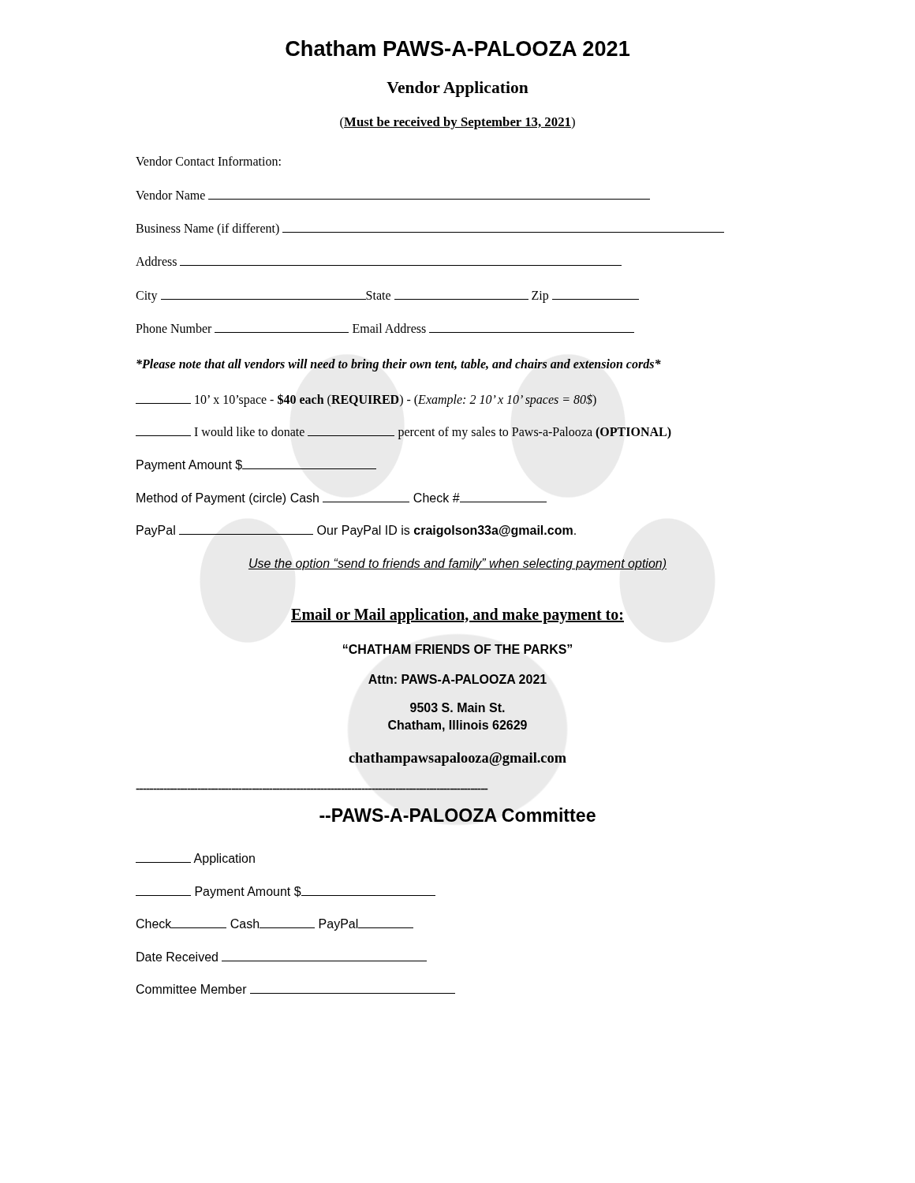Chatham PAWS-A-PALOOZA 2021
Vendor Application
(Must be received by September 13, 2021)
Vendor Contact Information:
Vendor Name
Business Name (if different)
Address
City State Zip
Phone Number Email Address
*Please note that all vendors will need to bring their own tent, table, and chairs and extension cords*
10’ x 10’space - $40 each (REQUIRED) - (Example: 2 10’ x 10’ spaces = 80$)
I would like to donate percent of my sales to Paws-a-Palooza (OPTIONAL)
Payment Amount $
Method of Payment (circle) Cash Check #
PayPal Our PayPal ID is craigolson33a@gmail.com.
Use the option “send to friends and family” when selecting payment option)
Email or Mail application, and make payment to:
“CHATHAM FRIENDS OF THE PARKS”
Attn: PAWS-A-PALOOZA 2021
9503 S. Main St.
Chatham, Illinois 62629
chathampawsapalooza@gmail.com
-------------------------------------------------------------------------------------------------------
--PAWS-A-PALOOZA Committee
Application
Payment Amount $
Check Cash PayPal
Date Received
Committee Member